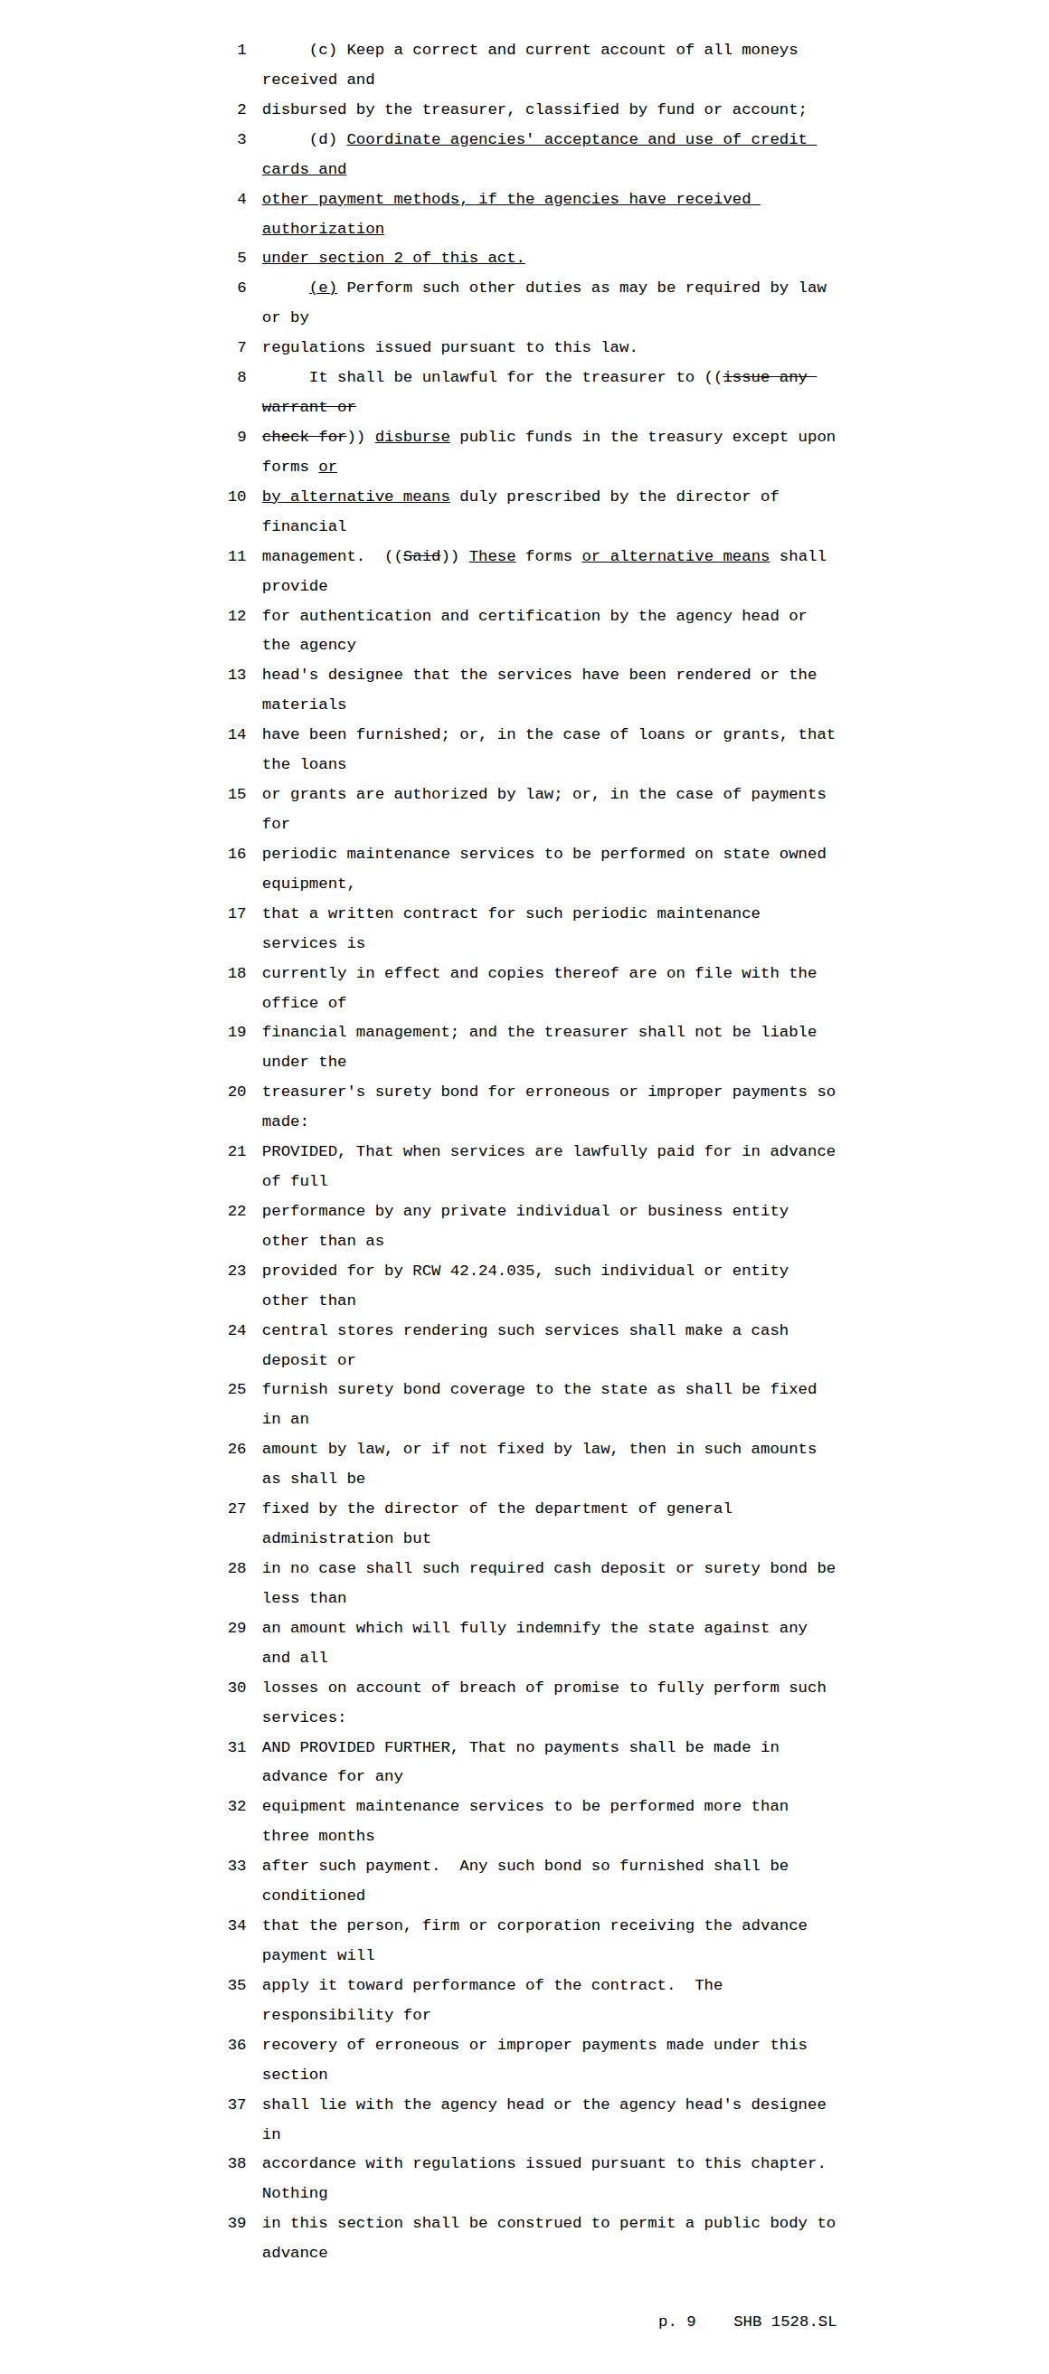(c) Keep a correct and current account of all moneys received and
disbursed by the treasurer, classified by fund or account;
(d) Coordinate agencies' acceptance and use of credit cards and
other payment methods, if the agencies have received authorization
under section 2 of this act.
(e) Perform such other duties as may be required by law or by
regulations issued pursuant to this law.
It shall be unlawful for the treasurer to ((issue any warrant or
check for)) disburse public funds in the treasury except upon forms or
by alternative means duly prescribed by the director of financial
management. ((Said)) These forms or alternative means shall provide
for authentication and certification by the agency head or the agency
head's designee that the services have been rendered or the materials
have been furnished; or, in the case of loans or grants, that the loans
or grants are authorized by law; or, in the case of payments for
periodic maintenance services to be performed on state owned equipment,
that a written contract for such periodic maintenance services is
currently in effect and copies thereof are on file with the office of
financial management; and the treasurer shall not be liable under the
treasurer's surety bond for erroneous or improper payments so made:
PROVIDED, That when services are lawfully paid for in advance of full
performance by any private individual or business entity other than as
provided for by RCW 42.24.035, such individual or entity other than
central stores rendering such services shall make a cash deposit or
furnish surety bond coverage to the state as shall be fixed in an
amount by law, or if not fixed by law, then in such amounts as shall be
fixed by the director of the department of general administration but
in no case shall such required cash deposit or surety bond be less than
an amount which will fully indemnify the state against any and all
losses on account of breach of promise to fully perform such services:
AND PROVIDED FURTHER, That no payments shall be made in advance for any
equipment maintenance services to be performed more than three months
after such payment. Any such bond so furnished shall be conditioned
that the person, firm or corporation receiving the advance payment will
apply it toward performance of the contract. The responsibility for
recovery of erroneous or improper payments made under this section
shall lie with the agency head or the agency head's designee in
accordance with regulations issued pursuant to this chapter. Nothing
in this section shall be construed to permit a public body to advance
p. 9 SHB 1528.SL